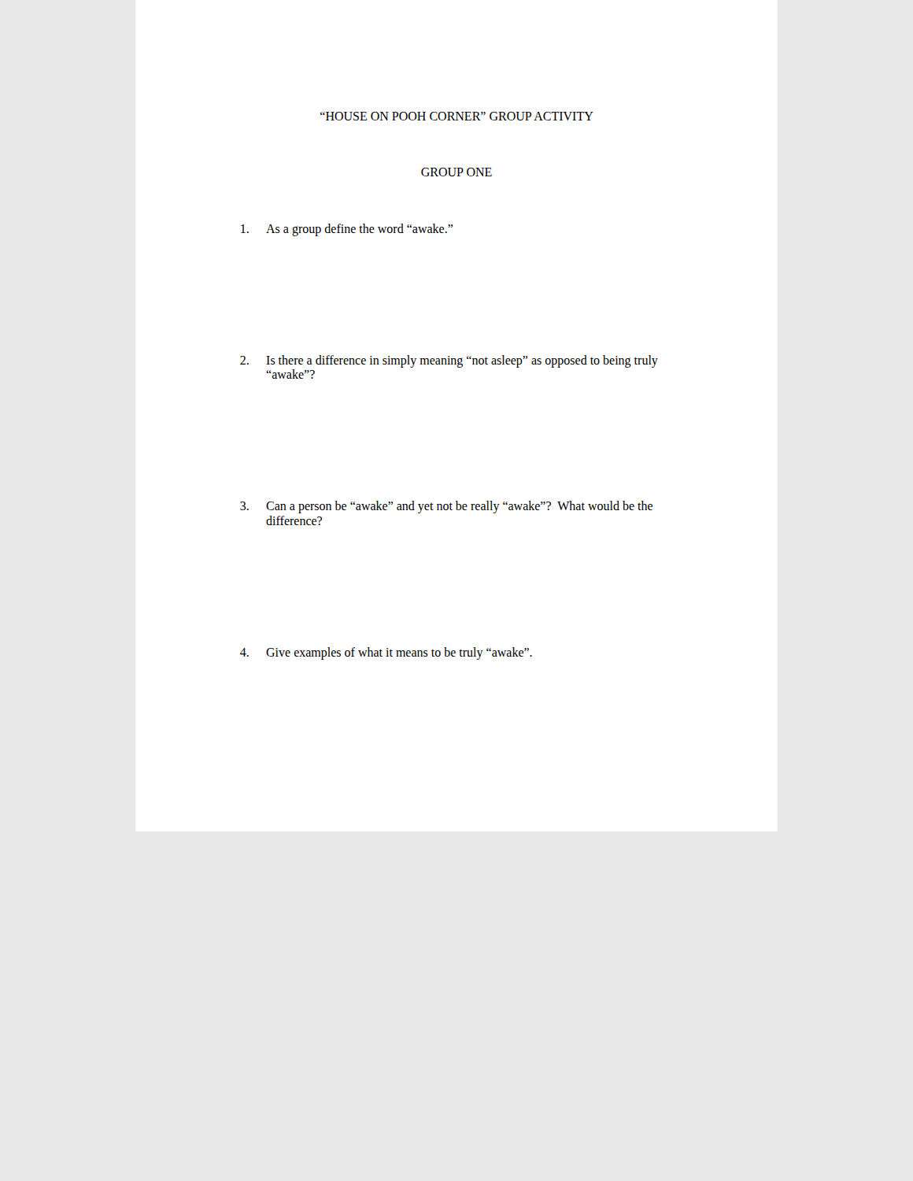“HOUSE ON POOH CORNER” GROUP ACTIVITY
GROUP ONE
As a group define the word “awake.”
Is there a difference in simply meaning “not asleep” as opposed to being truly “awake”?
Can a person be “awake” and yet not be really “awake”? What would be the difference?
Give examples of what it means to be truly “awake”.